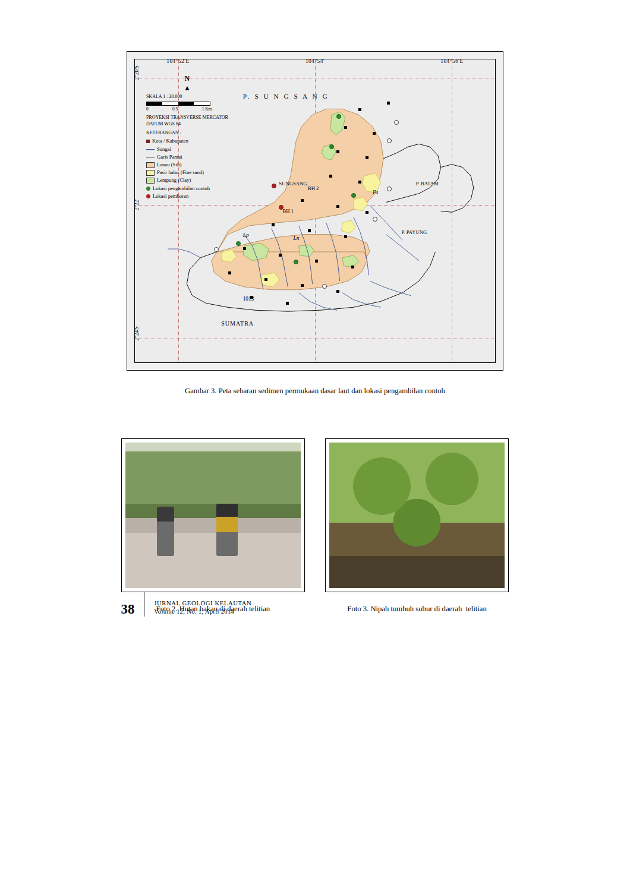104°52'E 104°54' 104°56'E
2°20'S 2°22' 2°24'S
N
▲
SKALA 1 : 20.000
00.51 Km
PROYEKSI TRANSVERSE MERCATOR
DATUM WGS 84
KETERANGAN :
Kota / Kabupaten
Sungai
Garis Pantai
Lanau (Silt)
Pasir halus (Fine sand)
Lempung (Clay)
Lokasi pengambilan contoh
Lokasi pemboran
P. S U N G S A N G
SUNGSANG
BH 2
BH 1
P. BATAM
P. PAYUNG
Ps
Lp
Ln
1013
SUMATRA
Gambar 3. Peta sebaran sedimen permukaan dasar laut dan lokasi pengambilan contoh
Foto 2. Hutan bakau di daerah telitian
Foto 3. Nipah tumbuh subur di daerah telitian
38
JURNAL GEOLOGI KELAUTAN
Volume 12, No. 1, April 2014